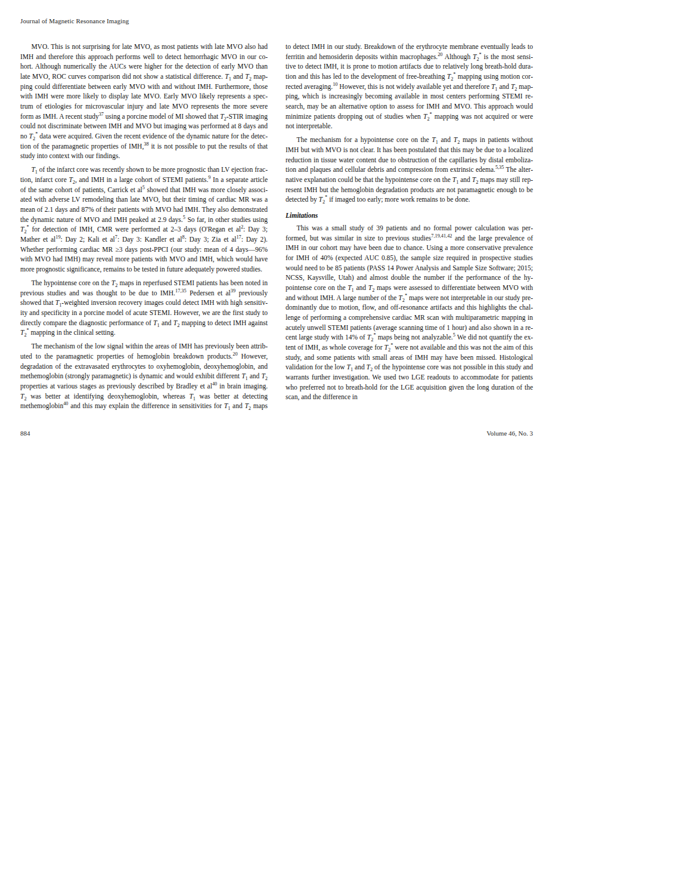Journal of Magnetic Resonance Imaging
MVO. This is not surprising for late MVO, as most patients with late MVO also had IMH and therefore this approach performs well to detect hemorrhagic MVO in our cohort. Although numerically the AUCs were higher for the detection of early MVO than late MVO, ROC curves comparison did not show a statistical difference. T1 and T2 mapping could differentiate between early MVO with and without IMH. Furthermore, those with IMH were more likely to display late MVO. Early MVO likely represents a spectrum of etiologies for microvascular injury and late MVO represents the more severe form as IMH. A recent study37 using a porcine model of MI showed that T2-STIR imaging could not discriminate between IMH and MVO but imaging was performed at 8 days and no T2* data were acquired. Given the recent evidence of the dynamic nature for the detection of the paramagnetic properties of IMH,38 it is not possible to put the results of that study into context with our findings.
T1 of the infarct core was recently shown to be more prognostic than LV ejection fraction, infarct core T2, and IMH in a large cohort of STEMI patients.9 In a separate article of the same cohort of patients, Carrick et al5 showed that IMH was more closely associated with adverse LV remodeling than late MVO, but their timing of cardiac MR was a mean of 2.1 days and 87% of their patients with MVO had IMH. They also demonstrated the dynamic nature of MVO and IMH peaked at 2.9 days.5 So far, in other studies using T2* for detection of IMH, CMR were performed at 2–3 days (O'Regan et al2: Day 3; Mather et al19: Day 2; Kali et al7: Day 3: Kandler et al8: Day 3; Zia et al17: Day 2). Whether performing cardiac MR ≥3 days post-PPCI (our study: mean of 4 days—96% with MVO had IMH) may reveal more patients with MVO and IMH, which would have more prognostic significance, remains to be tested in future adequately powered studies.
The hypointense core on the T2 maps in reperfused STEMI patients has been noted in previous studies and was thought to be due to IMH.17,35 Pedersen et al39 previously showed that T1-weighted inversion recovery images could detect IMH with high sensitivity and specificity in a porcine model of acute STEMI. However, we are the first study to directly compare the diagnostic performance of T1 and T2 mapping to detect IMH against T2* mapping in the clinical setting.
The mechanism of the low signal within the areas of IMH has previously been attributed to the paramagnetic properties of hemoglobin breakdown products.20 However, degradation of the extravasated erythrocytes to oxyhemoglobin, deoxyhemoglobin, and methemoglobin (strongly paramagnetic) is dynamic and would exhibit different T1 and T2 properties at various stages as previously described by Bradley et al40 in brain imaging. T2 was better at identifying deoxyhemoglobin, whereas T1 was better at detecting methemoglobin40 and this may explain the difference in sensitivities for T1 and T2 maps to detect IMH in our study. Breakdown of the erythrocyte membrane eventually leads to ferritin and hemosiderin deposits within macrophages.20 Although T2* is the most sensitive to detect IMH, it is prone to motion artifacts due to relatively long breath-hold duration and this has led to the development of free-breathing T2* mapping using motion corrected averaging.10 However, this is not widely available yet and therefore T1 and T2 mapping, which is increasingly becoming available in most centers performing STEMI research, may be an alternative option to assess for IMH and MVO. This approach would minimize patients dropping out of studies when T2* mapping was not acquired or were not interpretable.
The mechanism for a hypointense core on the T1 and T2 maps in patients without IMH but with MVO is not clear. It has been postulated that this may be due to a localized reduction in tissue water content due to obstruction of the capillaries by distal embolization and plaques and cellular debris and compression from extrinsic edema.5,35 The alternative explanation could be that the hypointense core on the T1 and T2 maps may still represent IMH but the hemoglobin degradation products are not paramagnetic enough to be detected by T2* if imaged too early; more work remains to be done.
Limitations
This was a small study of 39 patients and no formal power calculation was performed, but was similar in size to previous studies7,19,41,42 and the large prevalence of IMH in our cohort may have been due to chance. Using a more conservative prevalence for IMH of 40% (expected AUC 0.85), the sample size required in prospective studies would need to be 85 patients (PASS 14 Power Analysis and Sample Size Software; 2015; NCSS, Kaysville, Utah) and almost double the number if the performance of the hypointense core on the T1 and T2 maps were assessed to differentiate between MVO with and without IMH. A large number of the T2* maps were not interpretable in our study predominantly due to motion, flow, and off-resonance artifacts and this highlights the challenge of performing a comprehensive cardiac MR scan with multiparametric mapping in acutely unwell STEMI patients (average scanning time of 1 hour) and also shown in a recent large study with 14% of T2* maps being not analyzable.5 We did not quantify the extent of IMH, as whole coverage for T2* were not available and this was not the aim of this study, and some patients with small areas of IMH may have been missed. Histological validation for the low T1 and T2 of the hypointense core was not possible in this study and warrants further investigation. We used two LGE readouts to accommodate for patients who preferred not to breath-hold for the LGE acquisition given the long duration of the scan, and the difference in
884 Volume 46, No. 3